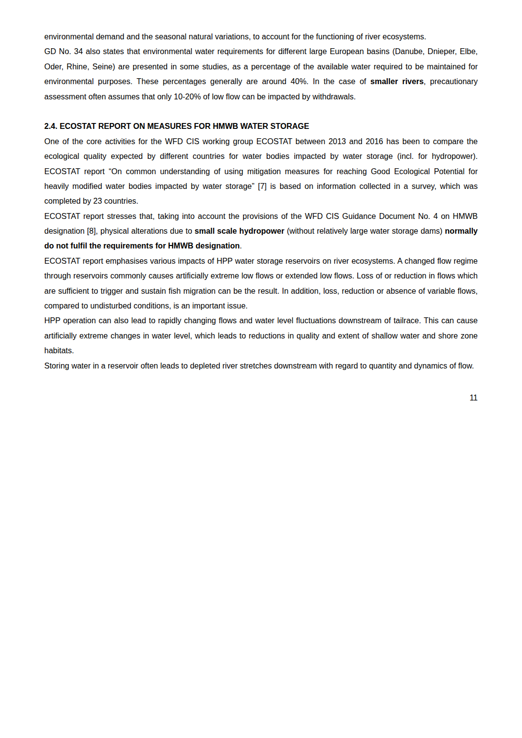environmental demand and the seasonal natural variations, to account for the functioning of river ecosystems.
GD No. 34 also states that environmental water requirements for different large European basins (Danube, Dnieper, Elbe, Oder, Rhine, Seine) are presented in some studies, as a percentage of the available water required to be maintained for environmental purposes. These percentages generally are around 40%. In the case of smaller rivers, precautionary assessment often assumes that only 10-20% of low flow can be impacted by withdrawals.
2.4. ECOSTAT REPORT ON MEASURES FOR HMWB WATER STORAGE
One of the core activities for the WFD CIS working group ECOSTAT between 2013 and 2016 has been to compare the ecological quality expected by different countries for water bodies impacted by water storage (incl. for hydropower). ECOSTAT report “On common understanding of using mitigation measures for reaching Good Ecological Potential for heavily modified water bodies impacted by water storage” [7] is based on information collected in a survey, which was completed by 23 countries.
ECOSTAT report stresses that, taking into account the provisions of the WFD CIS Guidance Document No. 4 on HMWB designation [8], physical alterations due to small scale hydropower (without relatively large water storage dams) normally do not fulfil the requirements for HMWB designation.
ECOSTAT report emphasises various impacts of HPP water storage reservoirs on river ecosystems. A changed flow regime through reservoirs commonly causes artificially extreme low flows or extended low flows. Loss of or reduction in flows which are sufficient to trigger and sustain fish migration can be the result. In addition, loss, reduction or absence of variable flows, compared to undisturbed conditions, is an important issue.
HPP operation can also lead to rapidly changing flows and water level fluctuations downstream of tailrace. This can cause artificially extreme changes in water level, which leads to reductions in quality and extent of shallow water and shore zone habitats.
Storing water in a reservoir often leads to depleted river stretches downstream with regard to quantity and dynamics of flow.
11